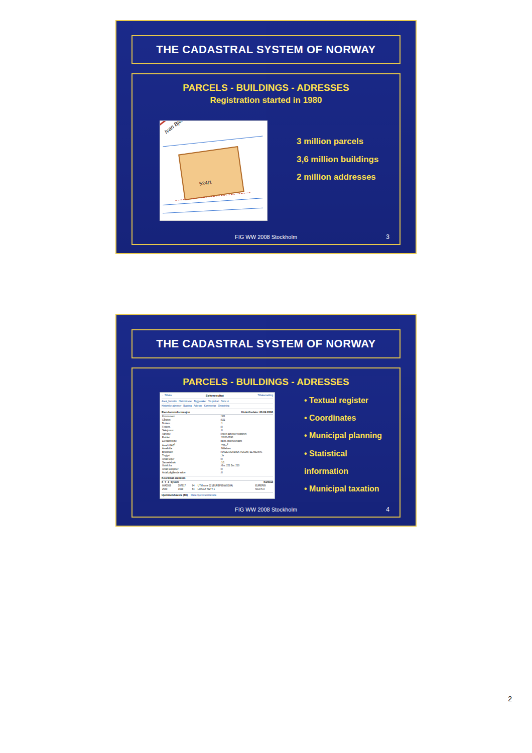THE CADASTRAL SYSTEM OF NORWAY
PARCELS - BUILDINGS - ADRESSES
Registration started in 1980
Ivan Bjørndals gate
524/1
3 million parcels
3,6 million buildings
2 million addresses
FIG WW 2008 Stockholm 3
THE CADASTRAL SYSTEM OF NORWAY
PARCELS - BUILDINGS - ADRESSES
← Tilbake Søkeresultat Tilbakemelding
Areal_historikk Historisk eier Byggesaker Vis på kart Skriv ut
Historiske adresser Bygning Adresse Kommentar Omsetning
Eiendomsinformasjon Utskriftsdato: 06.09.2006
| Kommunenr. | : 301 |
| Gårdsnr. | : 521 |
| Bruksnr. | : 1 |
| Festenr. | : 0 |
| Seksjonsnr. | : 0 |
| Adresse | : Ingen adresser registrert |
| Etablert | : 20/08-1998 |
| Eiendomstype | : Best. grunneiendom |
| Areal i GAB 1 | : 732m 2 |
| Arealkilde | : Målebrev |
| Bruksnavn | : UNDERJORDISK VOLUM, SE MERKN. |
| Tinglyst | : Ja |
| Antall teiger | : 0 |
| Samseiebrøk | : 1/1 |
| Utskilt fra | : Gnr. 221 Bnr. 210 |
| Antall seksjoner | : 0 |
| Antall påglående saker | : 0 |
Koordinat eiendom
XYZSystem Kartblad
| 6645569 | 597917 | 64 | UTM sone 32 (EUREF89/WGS84) | EUREF89 |
| 2540 | 1929 | 64 | LOKALT NETT 1 | NGO 5-3 |
Hjemmelshavere (80) Flere hjemmelshavere
Textual register
Coordinates
Municipal planning
Statistical information
Municipal taxation
FIG WW 2008 Stockholm 4
2